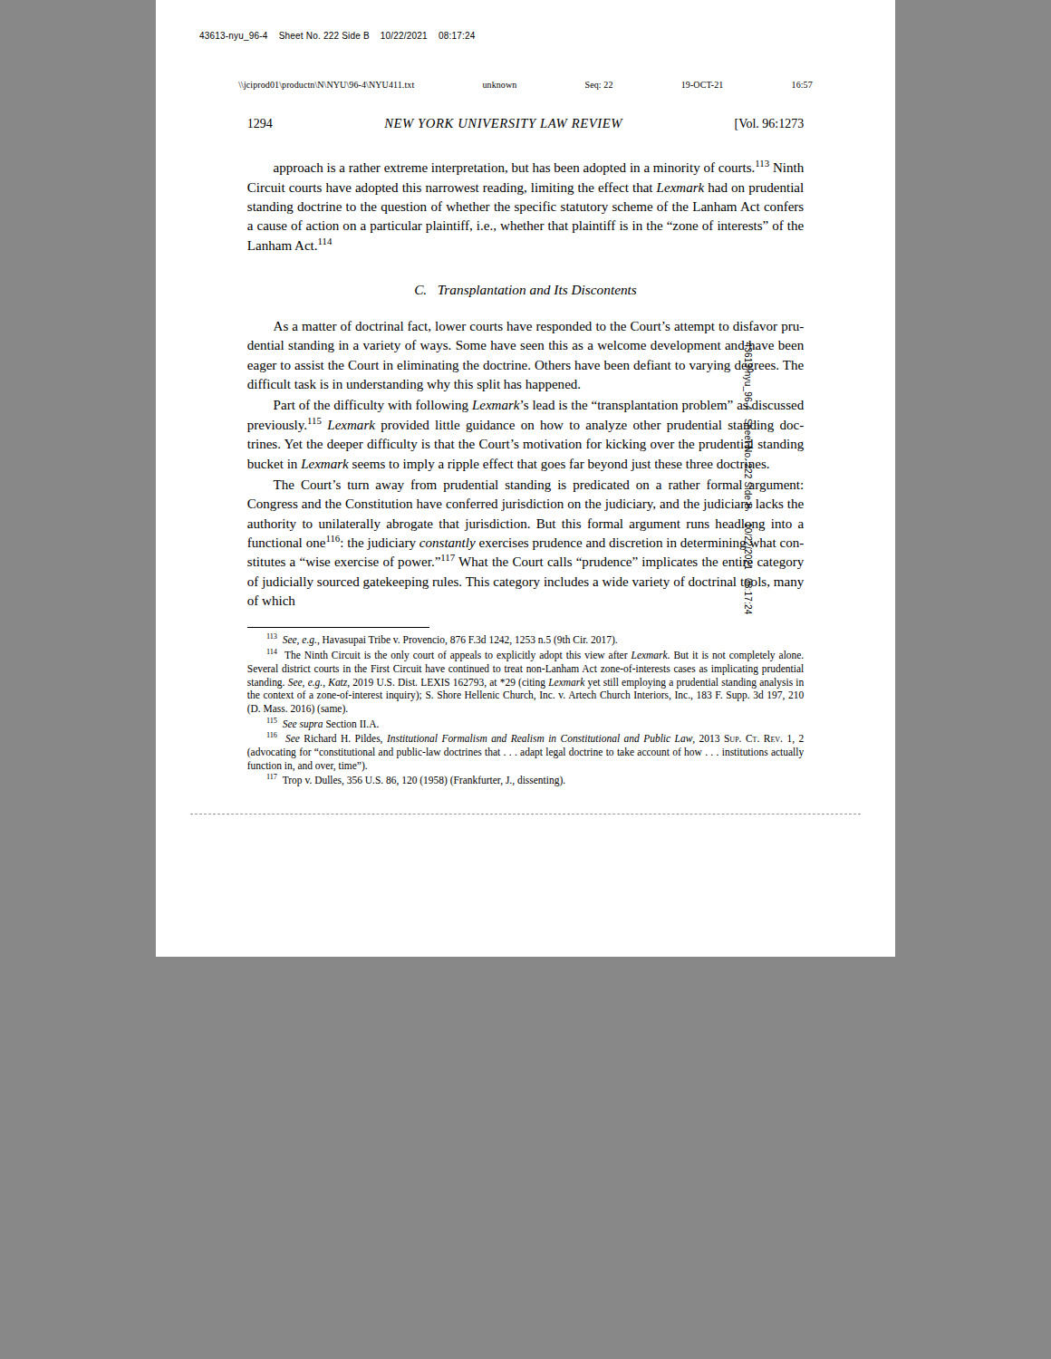43613-nyu_96-4 Sheet No. 222 Side B 10/22/2021 08:17:24
\\jciprod01\productn\N\NYU\96-4\NYU411.txt unknown Seq: 22 19-OCT-21 16:57
1294 NEW YORK UNIVERSITY LAW REVIEW [Vol. 96:1273
approach is a rather extreme interpretation, but has been adopted in a minority of courts.113 Ninth Circuit courts have adopted this narrowest reading, limiting the effect that Lexmark had on prudential standing doctrine to the question of whether the specific statutory scheme of the Lanham Act confers a cause of action on a particular plaintiff, i.e., whether that plaintiff is in the “zone of interests” of the Lanham Act.114
C. Transplantation and Its Discontents
As a matter of doctrinal fact, lower courts have responded to the Court’s attempt to disfavor prudential standing in a variety of ways. Some have seen this as a welcome development and have been eager to assist the Court in eliminating the doctrine. Others have been defiant to varying degrees. The difficult task is in understanding why this split has happened.
Part of the difficulty with following Lexmark’s lead is the “transplantation problem” as discussed previously.115 Lexmark provided little guidance on how to analyze other prudential standing doctrines. Yet the deeper difficulty is that the Court’s motivation for kicking over the prudential standing bucket in Lexmark seems to imply a ripple effect that goes far beyond just these three doctrines.
The Court’s turn away from prudential standing is predicated on a rather formal argument: Congress and the Constitution have conferred jurisdiction on the judiciary, and the judiciary lacks the authority to unilaterally abrogate that jurisdiction. But this formal argument runs headlong into a functional one116: the judiciary constantly exercises prudence and discretion in determining what constitutes a “wise exercise of power.”117 What the Court calls “prudence” implicates the entire category of judicially sourced gatekeeping rules. This category includes a wide variety of doctrinal tools, many of which
113 See, e.g., Havasupai Tribe v. Provencio, 876 F.3d 1242, 1253 n.5 (9th Cir. 2017).
114 The Ninth Circuit is the only court of appeals to explicitly adopt this view after Lexmark. But it is not completely alone. Several district courts in the First Circuit have continued to treat non-Lanham Act zone-of-interests cases as implicating prudential standing. See, e.g., Katz, 2019 U.S. Dist. LEXIS 162793, at *29 (citing Lexmark yet still employing a prudential standing analysis in the context of a zone-of-interest inquiry); S. Shore Hellenic Church, Inc. v. Artech Church Interiors, Inc., 183 F. Supp. 3d 197, 210 (D. Mass. 2016) (same).
115 See supra Section II.A.
116 See Richard H. Pildes, Institutional Formalism and Realism in Constitutional and Public Law, 2013 Sup. Ct. Rev. 1, 2 (advocating for “constitutional and public-law doctrines that . . . adapt legal doctrine to take account of how . . . institutions actually function in, and over, time”).
117 Trop v. Dulles, 356 U.S. 86, 120 (1958) (Frankfurter, J., dissenting).
43613-nyu_96-4 Sheet No. 222 Side B 10/22/2021 08:17:24